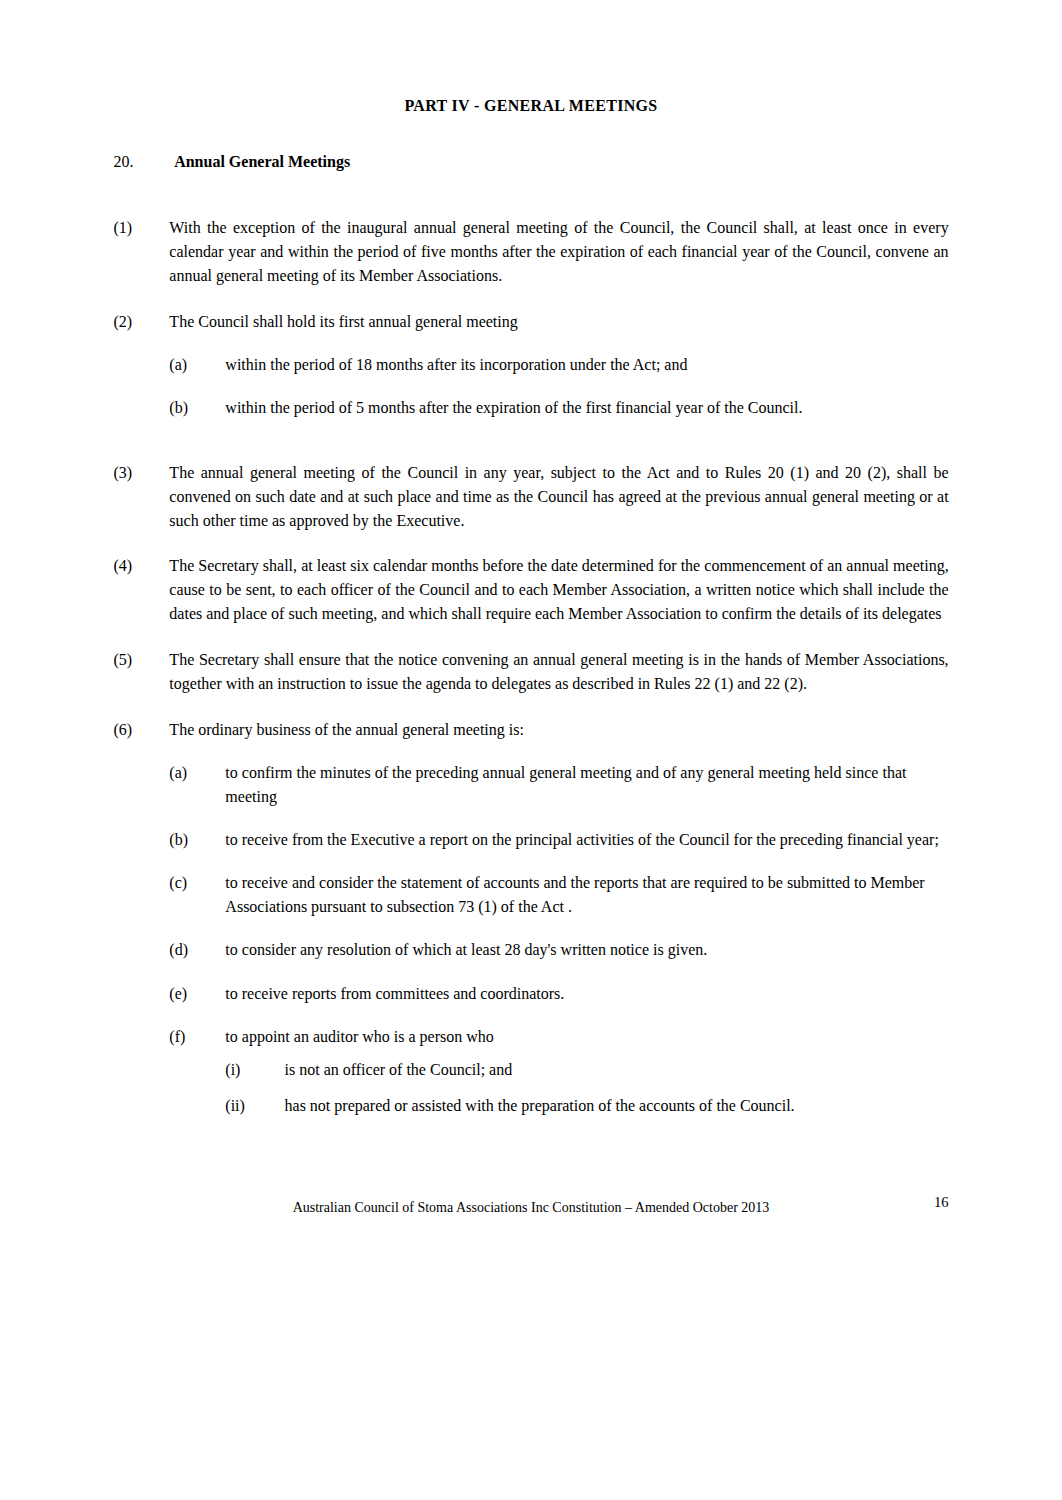PART IV - GENERAL MEETINGS
20.
Annual General Meetings
(1)
With the exception of the inaugural annual general meeting of the Council, the Council shall, at least once in every calendar year and within the period of five months after the expiration of each financial year of the Council, convene an annual general meeting of its Member Associations.
(2)
The Council shall hold its first annual general meeting
(a)
within the period of 18 months after its incorporation under the Act; and
(b)
within the period of 5 months after the expiration of the first financial year of the Council.
(3)
The annual general meeting of the Council in any year, subject to the Act and to Rules 20 (1) and 20 (2), shall be convened on such date and at such place and time as the Council has agreed at the previous annual general meeting or at such other time as approved by the Executive.
(4)
The Secretary shall, at least six calendar months before the date determined for the commencement of an annual meeting, cause to be sent, to each officer of the Council and to each Member Association, a written notice which shall include the dates and place of such meeting, and which shall require each Member Association to confirm the details of its delegates
(5)
The Secretary shall ensure that the notice convening an annual general meeting is in the hands of Member Associations, together with an instruction to issue the agenda to delegates as described in Rules 22 (1) and 22 (2).
(6)
The ordinary business of the annual general meeting is:
(a)
to confirm the minutes of the preceding annual general meeting and of any general meeting held since that meeting
(b)
to receive from the Executive a report on the principal activities of the Council for the preceding financial year;
(c)
to receive and consider the statement of accounts and the reports that are required to be submitted to Member Associations pursuant to subsection 73 (1) of the Act .
(d)
to consider any resolution of which at least 28 day's written notice is given.
(e)
to receive reports from committees and coordinators.
(f)
to appoint an auditor who is a person who
(i)
is not an officer of the Council; and
(ii)
has not prepared or assisted with the preparation of the accounts of the Council.
Australian Council of Stoma Associations Inc Constitution – Amended October 2013
16